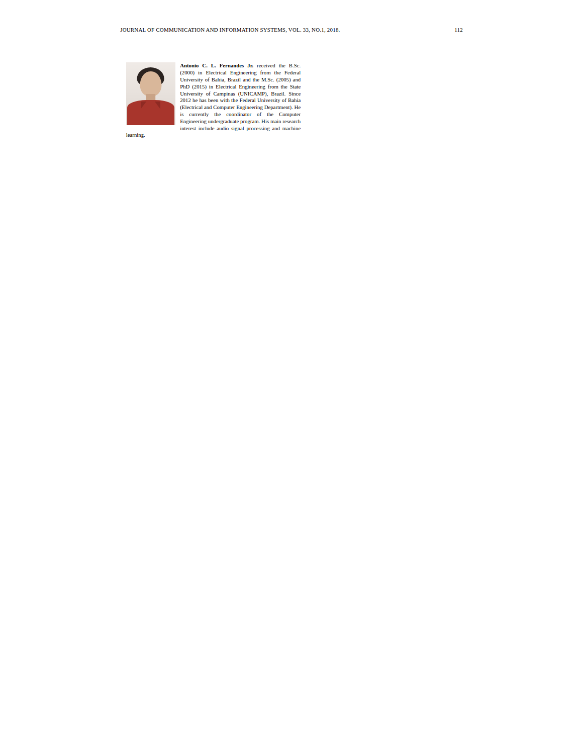Journal of Communication and Information Systems, Vol. 33, No.1, 2018. 112
Antonio C. L. Fernandes Jr. received the B.Sc. (2000) in Electrical Engineering from the Federal University of Bahia, Brazil and the M.Sc. (2005) and PhD (2015) in Electrical Engineering from the State University of Campinas (UNICAMP), Brazil. Since 2012 he has been with the Federal University of Bahia (Electrical and Computer Engineering Department). He is currently the coordinator of the Computer Engineering undergraduate program. His main research interest include audio signal processing and machine learning.